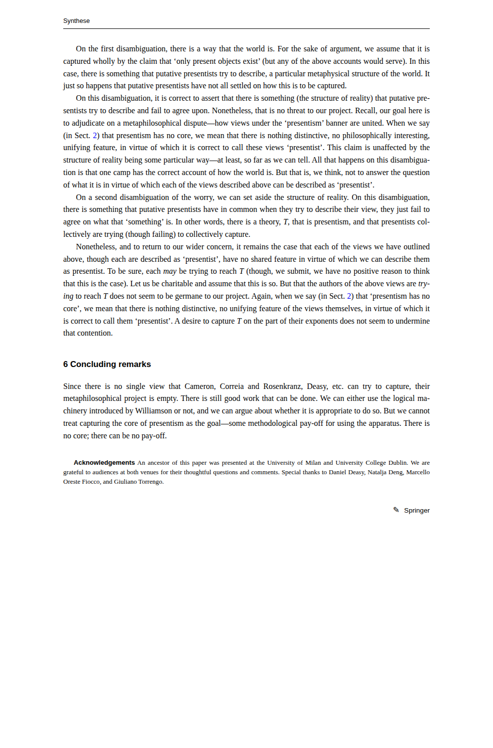Synthese
On the first disambiguation, there is a way that the world is. For the sake of argument, we assume that it is captured wholly by the claim that ‘only present objects exist’ (but any of the above accounts would serve). In this case, there is something that putative presentists try to describe, a particular metaphysical structure of the world. It just so happens that putative presentists have not all settled on how this is to be captured.
On this disambiguation, it is correct to assert that there is something (the structure of reality) that putative presentists try to describe and fail to agree upon. Nonetheless, that is no threat to our project. Recall, our goal here is to adjudicate on a metaphilosophical dispute—how views under the ‘presentism’ banner are united. When we say (in Sect. 2) that presentism has no core, we mean that there is nothing distinctive, no philosophically interesting, unifying feature, in virtue of which it is correct to call these views ‘presentist’. This claim is unaffected by the structure of reality being some particular way—at least, so far as we can tell. All that happens on this disambiguation is that one camp has the correct account of how the world is. But that is, we think, not to answer the question of what it is in virtue of which each of the views described above can be described as ‘presentist’.
On a second disambiguation of the worry, we can set aside the structure of reality. On this disambiguation, there is something that putative presentists have in common when they try to describe their view, they just fail to agree on what that ‘something’ is. In other words, there is a theory, T, that is presentism, and that presentists collectively are trying (though failing) to collectively capture.
Nonetheless, and to return to our wider concern, it remains the case that each of the views we have outlined above, though each are described as ‘presentist’, have no shared feature in virtue of which we can describe them as presentist. To be sure, each may be trying to reach T (though, we submit, we have no positive reason to think that this is the case). Let us be charitable and assume that this is so. But that the authors of the above views are trying to reach T does not seem to be germane to our project. Again, when we say (in Sect. 2) that ‘presentism has no core’, we mean that there is nothing distinctive, no unifying feature of the views themselves, in virtue of which it is correct to call them ‘presentist’. A desire to capture T on the part of their exponents does not seem to undermine that contention.
6 Concluding remarks
Since there is no single view that Cameron, Correia and Rosenkranz, Deasy, etc. can try to capture, their metaphilosophical project is empty. There is still good work that can be done. We can either use the logical machinery introduced by Williamson or not, and we can argue about whether it is appropriate to do so. But we cannot treat capturing the core of presentism as the goal—some methodological pay-off for using the apparatus. There is no core; there can be no pay-off.
Acknowledgements An ancestor of this paper was presented at the University of Milan and University College Dublin. We are grateful to audiences at both venues for their thoughtful questions and comments. Special thanks to Daniel Deasy, Natalja Deng, Marcello Oreste Fiocco, and Giuliano Torrengo.
✎ Springer